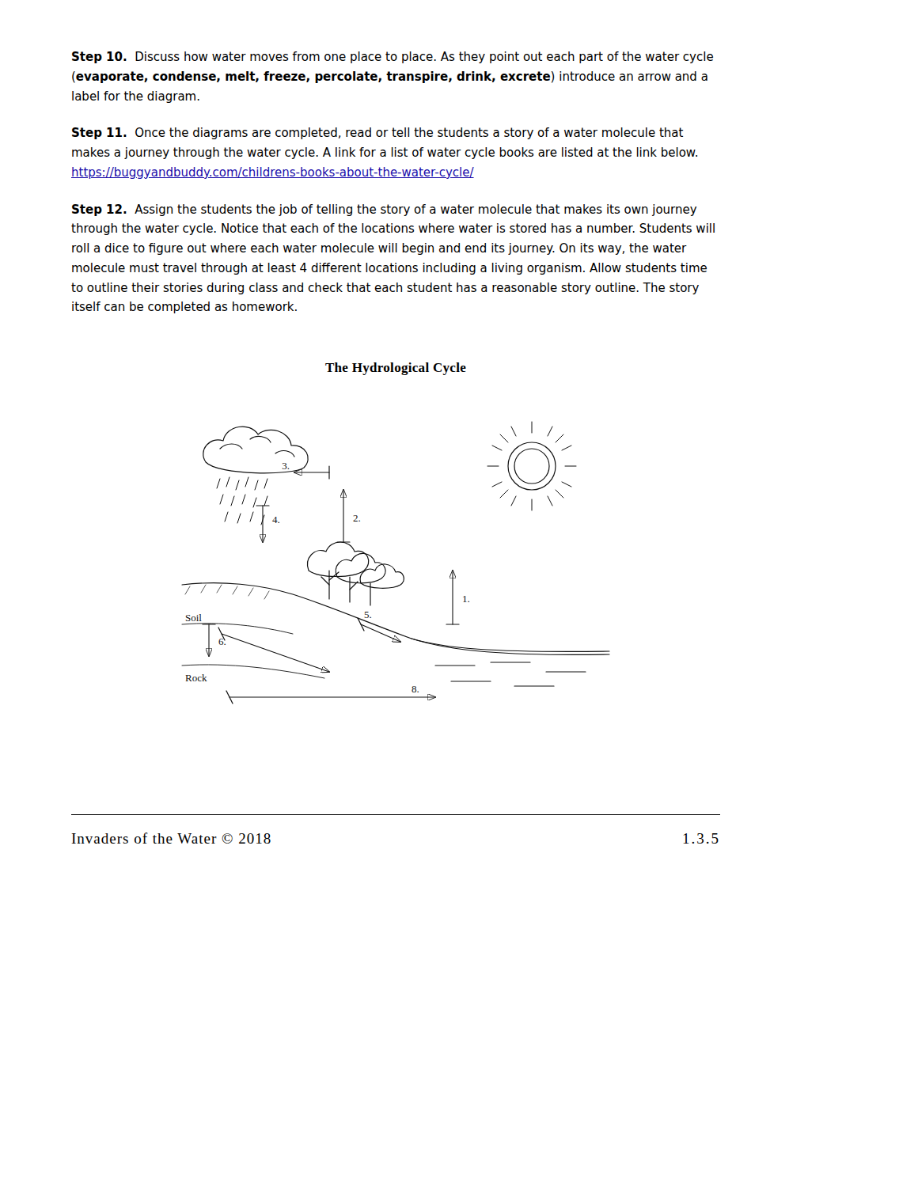Step 10. Discuss how water moves from one place to place. As they point out each part of the water cycle (evaporate, condense, melt, freeze, percolate, transpire, drink, excrete) introduce an arrow and a label for the diagram.
Step 11. Once the diagrams are completed, read or tell the students a story of a water molecule that makes a journey through the water cycle. A link for a list of water cycle books are listed at the link below.
https://buggyandbuddy.com/childrens-books-about-the-water-cycle/
Step 12. Assign the students the job of telling the story of a water molecule that makes its own journey through the water cycle. Notice that each of the locations where water is stored has a number. Students will roll a dice to figure out where each water molecule will begin and end its journey. On its way, the water molecule must travel through at least 4 different locations including a living organism. Allow students time to outline their stories during class and check that each student has a reasonable story outline. The story itself can be completed as homework.
The Hydrological Cycle
Soil Rock 3. 4. 2. 1. 6. 5. 8.
Invaders of the Water © 2018 1.3.5